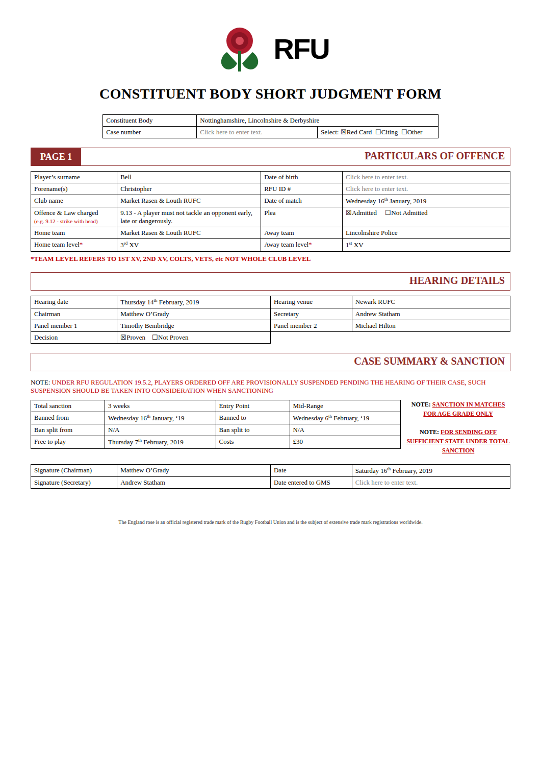RFU
CONSTITUENT BODY SHORT JUDGMENT FORM
| Constituent Body | Nottinghamshire, Lincolnshire & Derbyshire |
| Case number | Click here to enter text. | Select: ☒ Red Card ☐ Citing ☐ Other |
PAGE 1 PARTICULARS OF OFFENCE
| Player’s surname | Bell | Date of birth | Click here to enter text. |
| Forename(s) | Christopher | RFU ID # | Click here to enter text. |
| Club name | Market Rasen & Louth RUFC | Date of match | Wednesday 16 th January, 2019 |
| Offence & Law charged (e.g. 9.12 - strike with head) | 9.13 - A player must not tackle an opponent early, late or dangerously. | Plea | ☒ Admitted ☐ Not Admitted |
| Home team | Market Rasen & Louth RUFC | Away team | Lincolnshire Police |
| Home team level * | 3 rd XV | Away team level * | 1 st XV |
*TEAM LEVEL REFERS TO 1ST XV, 2ND XV, COLTS, VETS, etc NOT WHOLE CLUB LEVEL
HEARING DETAILS
| Hearing date | Thursday 14 th February, 2019 | Hearing venue | Newark RUFC |
| Chairman | Matthew O’Grady | Secretary | Andrew Statham |
| Panel member 1 | Timothy Bembridge | Panel member 2 | Michael Hilton |
| Decision | ☒ Proven ☐ Not Proven | |
CASE SUMMARY & SANCTION
NOTE: UNDER RFU REGULATION 19.5.2, PLAYERS ORDERED OFF ARE PROVISIONALLY SUSPENDED PENDING THE HEARING OF THEIR CASE, SUCH SUSPENSION SHOULD BE TAKEN INTO CONSIDERATION WHEN SANCTIONING
| Total sanction | 3 weeks | Entry Point | Mid-Range |
| Banned from | Wednesday 16 th January, ‘19 | Banned to | Wednesday 6 th February, ‘19 |
| Ban split from | N/A | Ban split to | N/A |
| Free to play | Thursday 7 th February, 2019 | Costs | £30 |
NOTE: SANCTION IN MATCHES FOR AGE GRADE ONLY
NOTE: FOR SENDING OFF SUFFICIENT STATE UNDER TOTAL SANCTION
| Signature (Chairman) | Matthew O’Grady | Date | Saturday 16 th February, 2019 |
| Signature (Secretary) | Andrew Statham | Date entered to GMS | Click here to enter text. |
The England rose is an official registered trade mark of the Rugby Football Union and is the subject of extensive trade mark registrations worldwide.